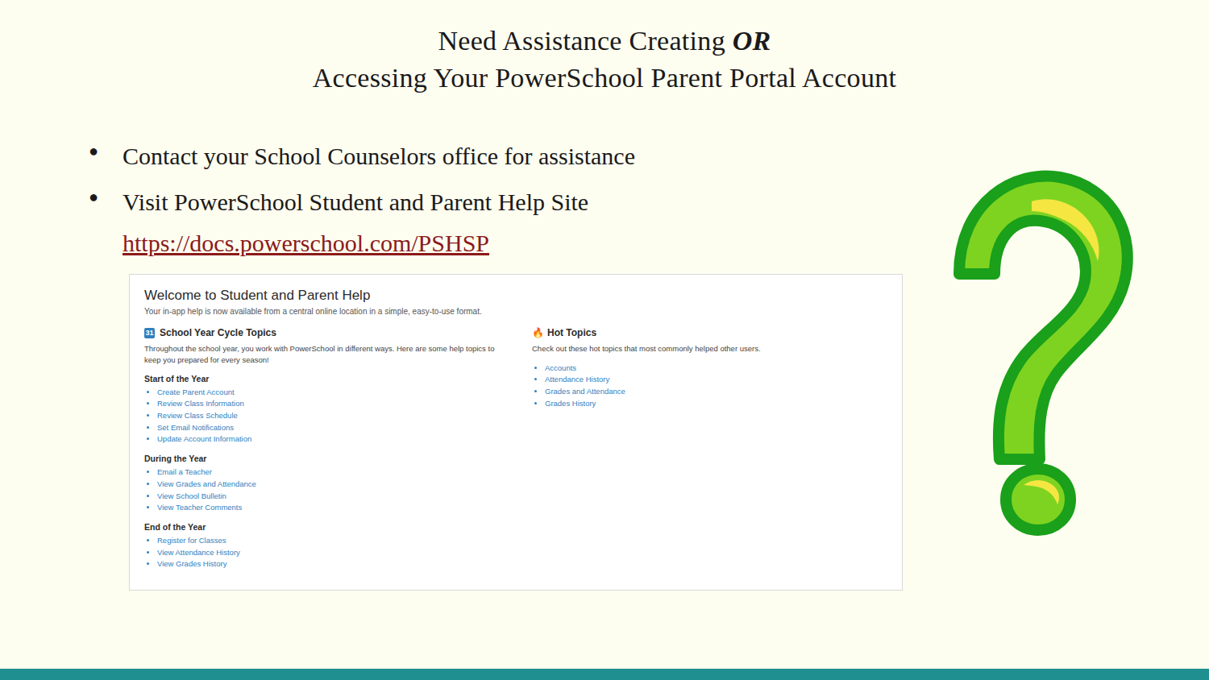Need Assistance Creating OR
Accessing Your PowerSchool Parent Portal Account
Contact your School Counselors office for assistance
Visit PowerSchool Student and Parent Help Site
https://docs.powerschool.com/PSHSP
Welcome to Student and Parent Help
Your in-app help is now available from a central online location in a simple, easy-to-use format.
31 School Year Cycle Topics
Throughout the school year, you work with PowerSchool in different ways. Here are some help topics to keep you prepared for every season!
Start of the Year
Create Parent Account
Review Class Information
Review Class Schedule
Set Email Notifications
Update Account Information
During the Year
Email a Teacher
View Grades and Attendance
View School Bulletin
View Teacher Comments
End of the Year
Register for Classes
View Attendance History
View Grades History
🔥 Hot Topics
Check out these hot topics that most commonly helped other users.
Accounts
Attendance History
Grades and Attendance
Grades History